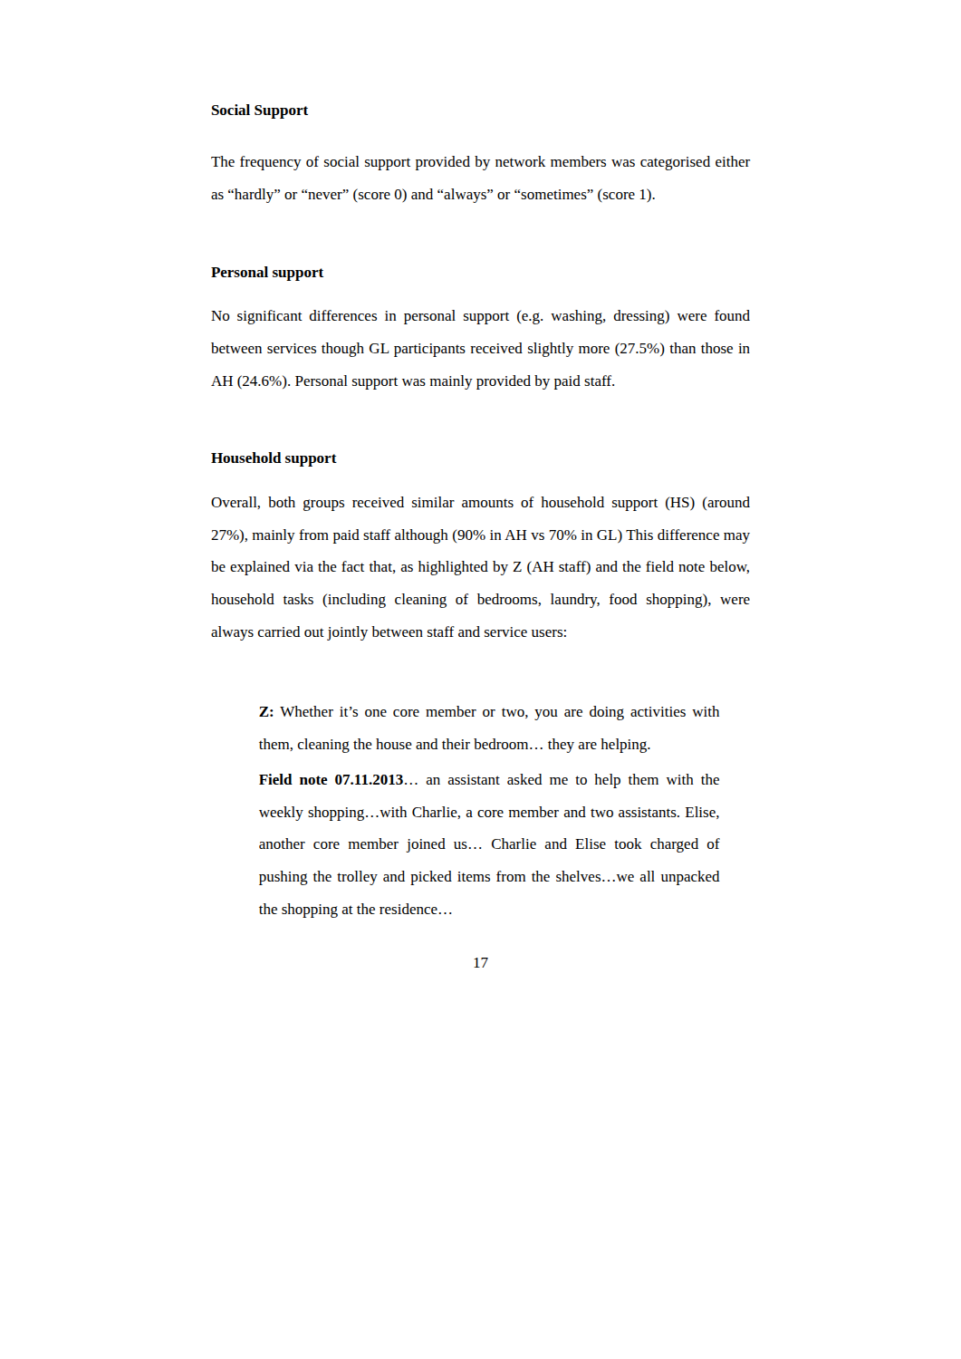Social Support
The frequency of social support provided by network members was categorised either as “hardly” or “never” (score 0) and “always” or “sometimes” (score 1).
Personal support
No significant differences in personal support (e.g. washing, dressing) were found between services though GL participants received slightly more (27.5%) than those in AH (24.6%). Personal support was mainly provided by paid staff.
Household support
Overall, both groups received similar amounts of household support (HS) (around 27%), mainly from paid staff although (90% in AH vs 70% in GL) This difference may be explained via the fact that, as highlighted by Z (AH staff) and the field note below, household tasks (including cleaning of bedrooms, laundry, food shopping), were always carried out jointly between staff and service users:
Z: Whether it’s one core member or two, you are doing activities with them, cleaning the house and their bedroom… they are helping.
Field note 07.11.2013… an assistant asked me to help them with the weekly shopping…with Charlie, a core member and two assistants. Elise, another core member joined us… Charlie and Elise took charged of pushing the trolley and picked items from the shelves…we all unpacked the shopping at the residence…
17